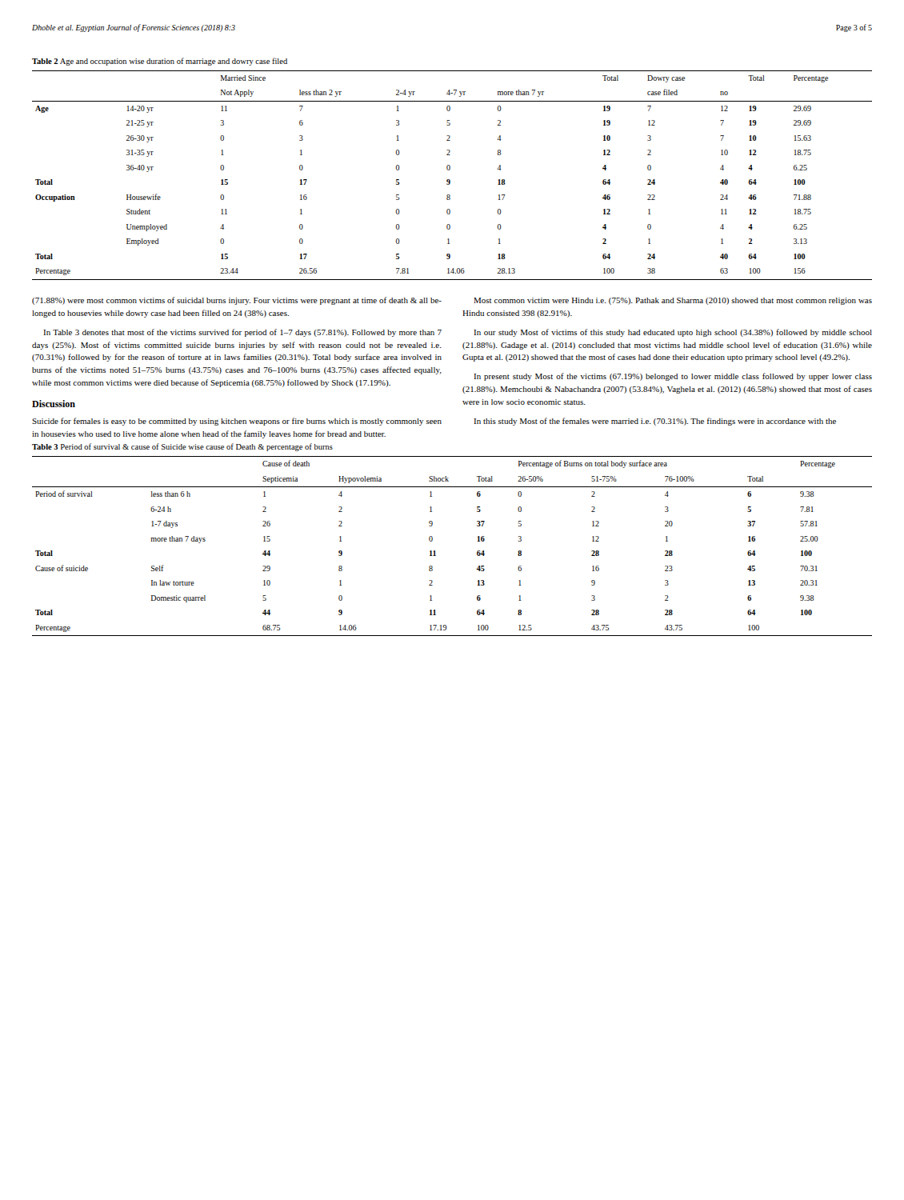Dhoble et al. Egyptian Journal of Forensic Sciences (2018) 8:3
Page 3 of 5
Table 2 Age and occupation wise duration of marriage and dowry case filed
| | | Married Since | Total | Dowry case | Total | Percentage |
| --- | --- | --- | --- | --- | --- | --- |
| | | Not Apply | less than 2 yr | 2-4 yr | 4-7 yr | more than 7 yr | | case filed | no | | |
| Age | 14-20 yr | 11 | 7 | 1 | 0 | 0 | 19 | 7 | 12 | 19 | 29.69 |
| | 21-25 yr | 3 | 6 | 3 | 5 | 2 | 19 | 12 | 7 | 19 | 29.69 |
| | 26-30 yr | 0 | 3 | 1 | 2 | 4 | 10 | 3 | 7 | 10 | 15.63 |
| | 31-35 yr | 1 | 1 | 0 | 2 | 8 | 12 | 2 | 10 | 12 | 18.75 |
| | 36-40 yr | 0 | 0 | 0 | 0 | 4 | 4 | 0 | 4 | 4 | 6.25 |
| Total | | 15 | 17 | 5 | 9 | 18 | 64 | 24 | 40 | 64 | 100 |
| Occupation | Housewife | 0 | 16 | 5 | 8 | 17 | 46 | 22 | 24 | 46 | 71.88 |
| | Student | 11 | 1 | 0 | 0 | 0 | 12 | 1 | 11 | 12 | 18.75 |
| | Unemployed | 4 | 0 | 0 | 0 | 0 | 4 | 0 | 4 | 4 | 6.25 |
| | Employed | 0 | 0 | 0 | 1 | 1 | 2 | 1 | 1 | 2 | 3.13 |
| Total | | 15 | 17 | 5 | 9 | 18 | 64 | 24 | 40 | 64 | 100 |
| Percentage | | 23.44 | 26.56 | 7.81 | 14.06 | 28.13 | 100 | 38 | 63 | 100 | 156 |
(71.88%) were most common victims of suicidal burns injury. Four victims were pregnant at time of death & all belonged to housevies while dowry case had been filled on 24 (38%) cases.
In Table 3 denotes that most of the victims survived for period of 1–7 days (57.81%). Followed by more than 7 days (25%). Most of victims committed suicide burns injuries by self with reason could not be revealed i.e. (70.31%) followed by for the reason of torture at in laws families (20.31%). Total body surface area involved in burns of the victims noted 51–75% burns (43.75%) cases and 76–100% burns (43.75%) cases affected equally, while most common victims were died because of Septicemia (68.75%) followed by Shock (17.19%).
Discussion
Suicide for females is easy to be committed by using kitchen weapons or fire burns which is mostly commonly seen in housevies who used to live home alone when head of the family leaves home for bread and butter.
Most common victim were Hindu i.e. (75%). Pathak and Sharma (2010) showed that most common religion was Hindu consisted 398 (82.91%).
In our study Most of victims of this study had educated upto high school (34.38%) followed by middle school (21.88%). Gadage et al. (2014) concluded that most victims had middle school level of education (31.6%) while Gupta et al. (2012) showed that the most of cases had done their education upto primary school level (49.2%).
In present study Most of the victims (67.19%) belonged to lower middle class followed by upper lower class (21.88%). Memchoubi & Nabachandra (2007) (53.84%), Vaghela et al. (2012) (46.58%) showed that most of cases were in low socio economic status.
In this study Most of the females were married i.e. (70.31%). The findings were in accordance with the
Table 3 Period of survival & cause of Suicide wise cause of Death & percentage of burns
| | | Cause of death | Percentage of Burns on total body surface area | Percentage |
| --- | --- | --- | --- | --- |
| | | Septicemia | Hypovolemia | Shock | Total | 26-50% | 51-75% | 76-100% | Total | |
| Period of survival | less than 6 h | 1 | 4 | 1 | 6 | 0 | 2 | 4 | 6 | 9.38 |
| | 6-24 h | 2 | 2 | 1 | 5 | 0 | 2 | 3 | 5 | 7.81 |
| | 1-7 days | 26 | 2 | 9 | 37 | 5 | 12 | 20 | 37 | 57.81 |
| | more than 7 days | 15 | 1 | 0 | 16 | 3 | 12 | 1 | 16 | 25.00 |
| Total | | 44 | 9 | 11 | 64 | 8 | 28 | 28 | 64 | 100 |
| Cause of suicide | Self | 29 | 8 | 8 | 45 | 6 | 16 | 23 | 45 | 70.31 |
| | In law torture | 10 | 1 | 2 | 13 | 1 | 9 | 3 | 13 | 20.31 |
| | Domestic quarrel | 5 | 0 | 1 | 6 | 1 | 3 | 2 | 6 | 9.38 |
| Total | | 44 | 9 | 11 | 64 | 8 | 28 | 28 | 64 | 100 |
| Percentage | | 68.75 | 14.06 | 17.19 | 100 | 12.5 | 43.75 | 43.75 | 100 | |